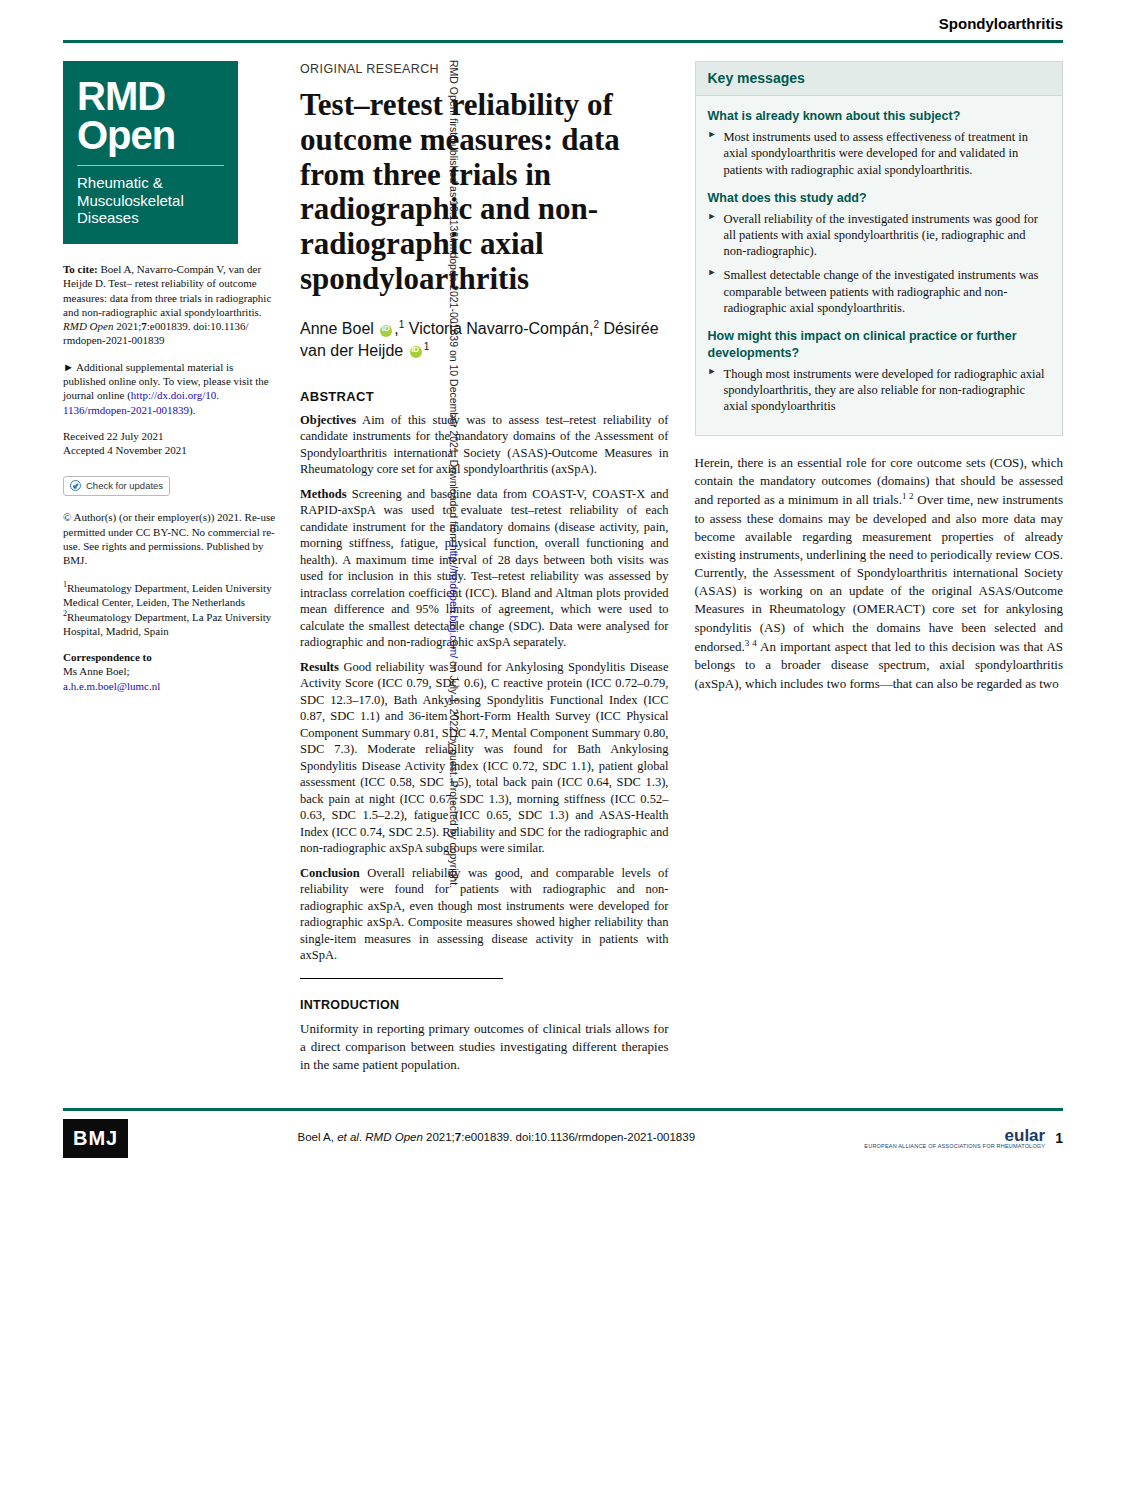RMD Open: first published as 10.1136/rmdopen-2021-001839 on 10 December 2021. Downloaded from http://rmdopen.bmj.com/ on July 1, 2022 by guest. Protected by copyright.
Spondyloarthritis
RMD
Open
Rheumatic &
Musculoskeletal
Diseases
To cite: Boel A, Navarro-Compán V, van der Heijde D. Test– retest reliability of outcome measures: data from three trials in radiographic and non-radiographic axial spondyloarthritis. RMD Open 2021;7:e001839. doi:10.1136/ rmdopen-2021-001839
► Additional supplemental material is published online only. To view, please visit the journal online (http://dx.doi.org/10. 1136/rmdopen-2021-001839).
Received 22 July 2021
Accepted 4 November 2021
Check for updates
© Author(s) (or their employer(s)) 2021. Re-use permitted under CC BY-NC. No commercial re-use. See rights and permissions. Published by BMJ.
1 Rheumatology Department, Leiden University Medical Center, Leiden, The Netherlands
2 Rheumatology Department, La Paz University Hospital, Madrid, Spain
Correspondence to
Ms Anne Boel;
a.h.e.m.boel@lumc.nl
ORIGINAL RESEARCH
Test–retest reliability of outcome measures: data from three trials in radiographic and non-radiographic axial spondyloarthritis
Anne Boel ,1 Victoria Navarro-Compán,2 Désirée van der Heijde 1
ABSTRACT
Objectives Aim of this study was to assess test–retest reliability of candidate instruments for the mandatory domains of the Assessment of Spondyloarthritis international Society (ASAS)-Outcome Measures in Rheumatology core set for axial spondyloarthritis (axSpA).
Methods Screening and baseline data from COAST-V, COAST-X and RAPID-axSpA was used to evaluate test–retest reliability of each candidate instrument for the mandatory domains (disease activity, pain, morning stiffness, fatigue, physical function, overall functioning and health). A maximum time interval of 28 days between both visits was used for inclusion in this study. Test–retest reliability was assessed by intraclass correlation coefficient (ICC). Bland and Altman plots provided mean difference and 95% limits of agreement, which were used to calculate the smallest detectable change (SDC). Data were analysed for radiographic and non-radiographic axSpA separately.
Results Good reliability was found for Ankylosing Spondylitis Disease Activity Score (ICC 0.79, SDC 0.6), C reactive protein (ICC 0.72–0.79, SDC 12.3–17.0), Bath Ankylosing Spondylitis Functional Index (ICC 0.87, SDC 1.1) and 36-item Short-Form Health Survey (ICC Physical Component Summary 0.81, SDC 4.7, Mental Component Summary 0.80, SDC 7.3). Moderate reliability was found for Bath Ankylosing Spondylitis Disease Activity Index (ICC 0.72, SDC 1.1), patient global assessment (ICC 0.58, SDC 1.5), total back pain (ICC 0.64, SDC 1.3), back pain at night (ICC 0.67, SDC 1.3), morning stiffness (ICC 0.52–0.63, SDC 1.5–2.2), fatigue (ICC 0.65, SDC 1.3) and ASAS-Health Index (ICC 0.74, SDC 2.5). Reliability and SDC for the radiographic and non-radiographic axSpA subgroups were similar.
Conclusion Overall reliability was good, and comparable levels of reliability were found for patients with radiographic and non-radiographic axSpA, even though most instruments were developed for radiographic axSpA. Composite measures showed higher reliability than single-item measures in assessing disease activity in patients with axSpA.
INTRODUCTION
Uniformity in reporting primary outcomes of clinical trials allows for a direct comparison between studies investigating different therapies in the same patient population.
Key messages
What is already known about this subject?
Most instruments used to assess effectiveness of treatment in axial spondyloarthritis were developed for and validated in patients with radiographic axial spondyloarthritis.
What does this study add?
Overall reliability of the investigated instruments was good for all patients with axial spondyloarthritis (ie, radiographic and non-radiographic).
Smallest detectable change of the investigated instruments was comparable between patients with radiographic and non-radiographic axial spondyloarthritis.
How might this impact on clinical practice or further developments?
Though most instruments were developed for radiographic axial spondyloarthritis, they are also reliable for non-radiographic axial spondyloarthritis
Herein, there is an essential role for core outcome sets (COS), which contain the mandatory outcomes (domains) that should be assessed and reported as a minimum in all trials.1 2 Over time, new instruments to assess these domains may be developed and also more data may become available regarding measurement properties of already existing instruments, underlining the need to periodically review COS. Currently, the Assessment of Spondyloarthritis international Society (ASAS) is working on an update of the original ASAS/Outcome Measures in Rheumatology (OMERACT) core set for ankylosing spondylitis (AS) of which the domains have been selected and endorsed.3 4 An important aspect that led to this decision was that AS belongs to a broader disease spectrum, axial spondyloarthritis (axSpA), which includes two forms—that can also be regarded as two
BMJ
Boel A, et al. RMD Open 2021;7:e001839. doi:10.1136/rmdopen-2021-001839
eularEUROPEAN ALLIANCE OF ASSOCIATIONS FOR RHEUMATOLOGY
1